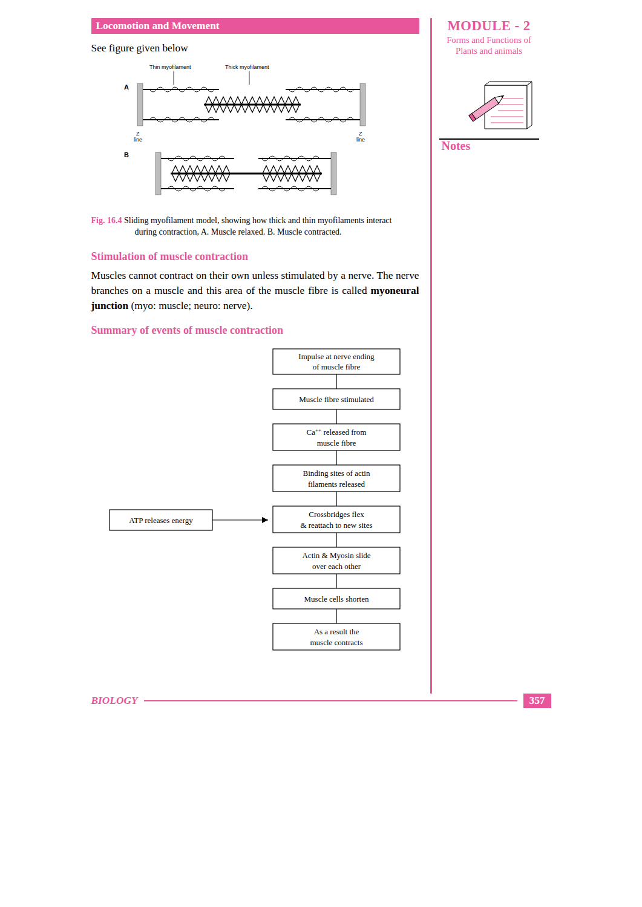Locomotion and Movement
See figure given below
Thin myofilament Thick myofilament A Z line Z line B
Fig. 16.4 Sliding myofilament model, showing how thick and thin myofilaments interact during contraction, A. Muscle relaxed. B. Muscle contracted.
Stimulation of muscle contraction
Muscles cannot contract on their own unless stimulated by a nerve. The nerve branches on a muscle and this area of the muscle fibre is called myoneural junction (myo: muscle; neuro: nerve).
Summary of events of muscle contraction
Impulse at nerve ending of muscle fibre Muscle fibre stimulated Ca++ released from muscle fibre Binding sites of actin filaments released Crossbridges flex & reattach to new sites ATP releases energy Actin & Myosin slide over each other Muscle cells shorten As a result the muscle contracts
MODULE - 2
Forms and Functions of
Plants and animals
Notes
BIOLOGY
357